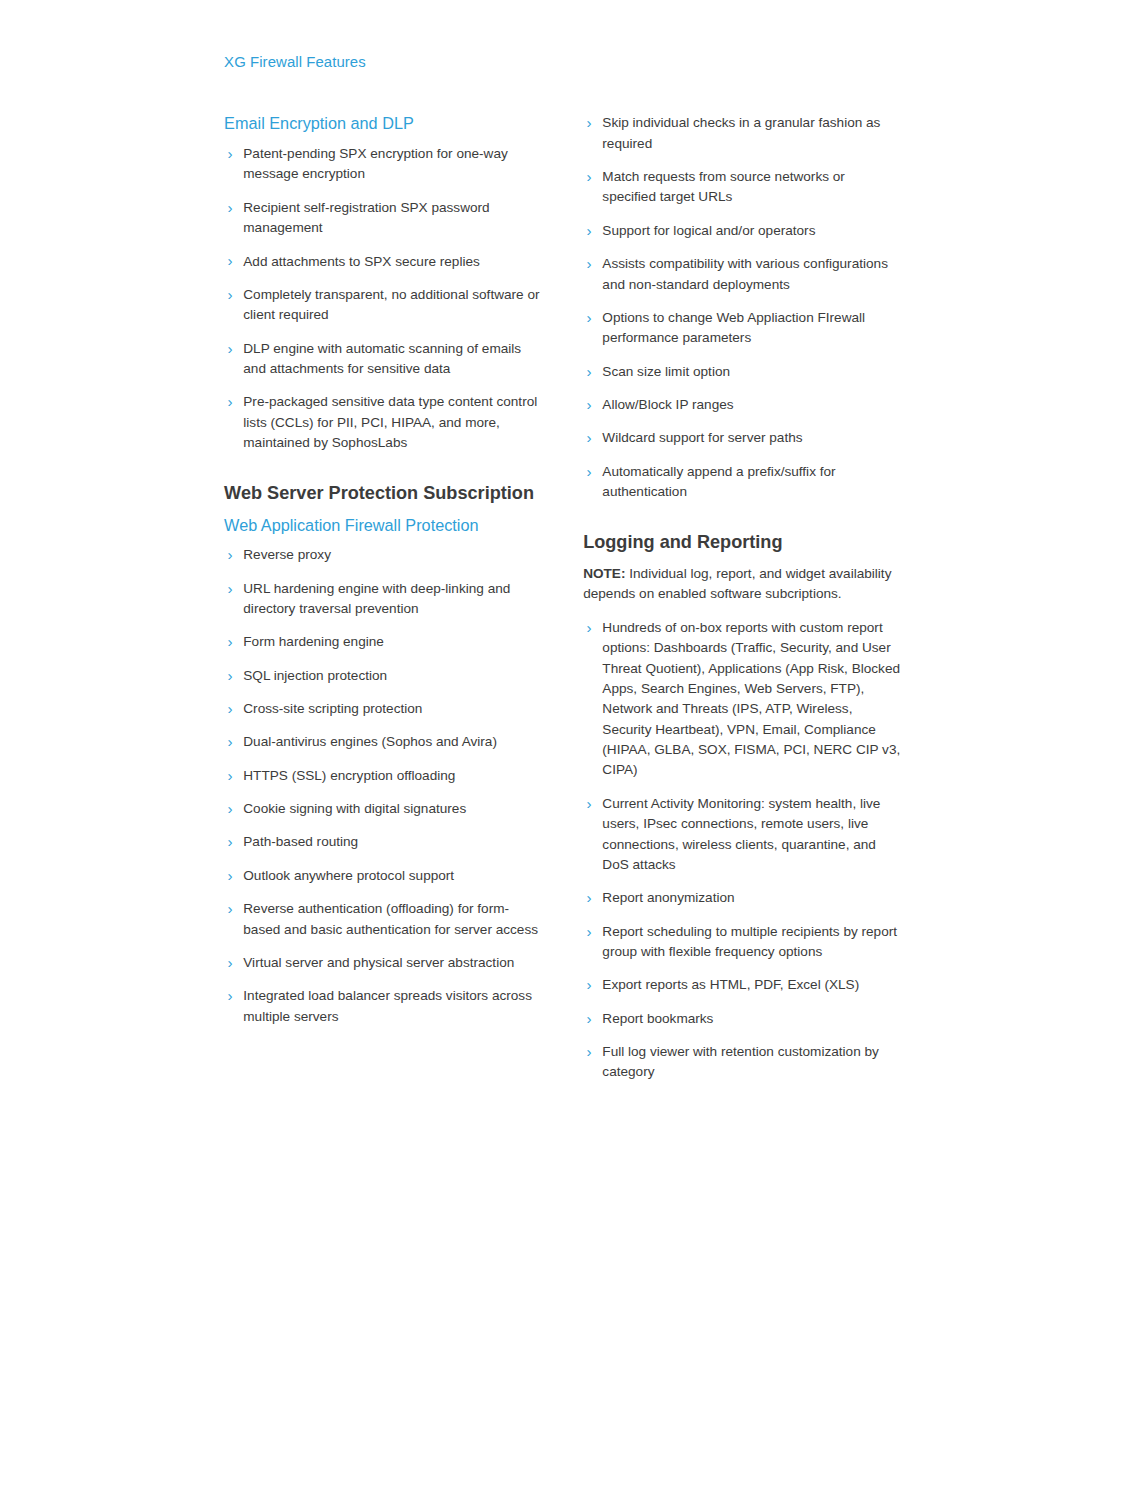XG Firewall Features
Email Encryption and DLP
Patent-pending SPX encryption for one-way message encryption
Recipient self-registration SPX password management
Add attachments to SPX secure replies
Completely transparent, no additional software or client required
DLP engine with automatic scanning of emails and attachments for sensitive data
Pre-packaged sensitive data type content control lists (CCLs) for PII, PCI, HIPAA, and more, maintained by SophosLabs
Web Server Protection Subscription
Web Application Firewall Protection
Reverse proxy
URL hardening engine with deep-linking and directory traversal prevention
Form hardening engine
SQL injection protection
Cross-site scripting protection
Dual-antivirus engines (Sophos and Avira)
HTTPS (SSL) encryption offloading
Cookie signing with digital signatures
Path-based routing
Outlook anywhere protocol support
Reverse authentication (offloading) for form-based and basic authentication for server access
Virtual server and physical server abstraction
Integrated load balancer spreads visitors across multiple servers
Skip individual checks in a granular fashion as required
Match requests from source networks or specified target URLs
Support for logical and/or operators
Assists compatibility with various configurations and non-standard deployments
Options to change Web Appliaction FIrewall performance parameters
Scan size limit option
Allow/Block IP ranges
Wildcard support for server paths
Automatically append a prefix/suffix for authentication
Logging and Reporting
NOTE: Individual log, report, and widget availability depends on enabled software subcriptions.
Hundreds of on-box reports with custom report options: Dashboards (Traffic, Security, and User Threat Quotient), Applications (App Risk, Blocked Apps, Search Engines, Web Servers, FTP), Network and Threats (IPS, ATP, Wireless, Security Heartbeat), VPN, Email, Compliance (HIPAA, GLBA, SOX, FISMA, PCI, NERC CIP v3, CIPA)
Current Activity Monitoring: system health, live users, IPsec connections, remote users, live connections, wireless clients, quarantine, and DoS attacks
Report anonymization
Report scheduling to multiple recipients by report group with flexible frequency options
Export reports as HTML, PDF, Excel (XLS)
Report bookmarks
Full log viewer with retention customization by category